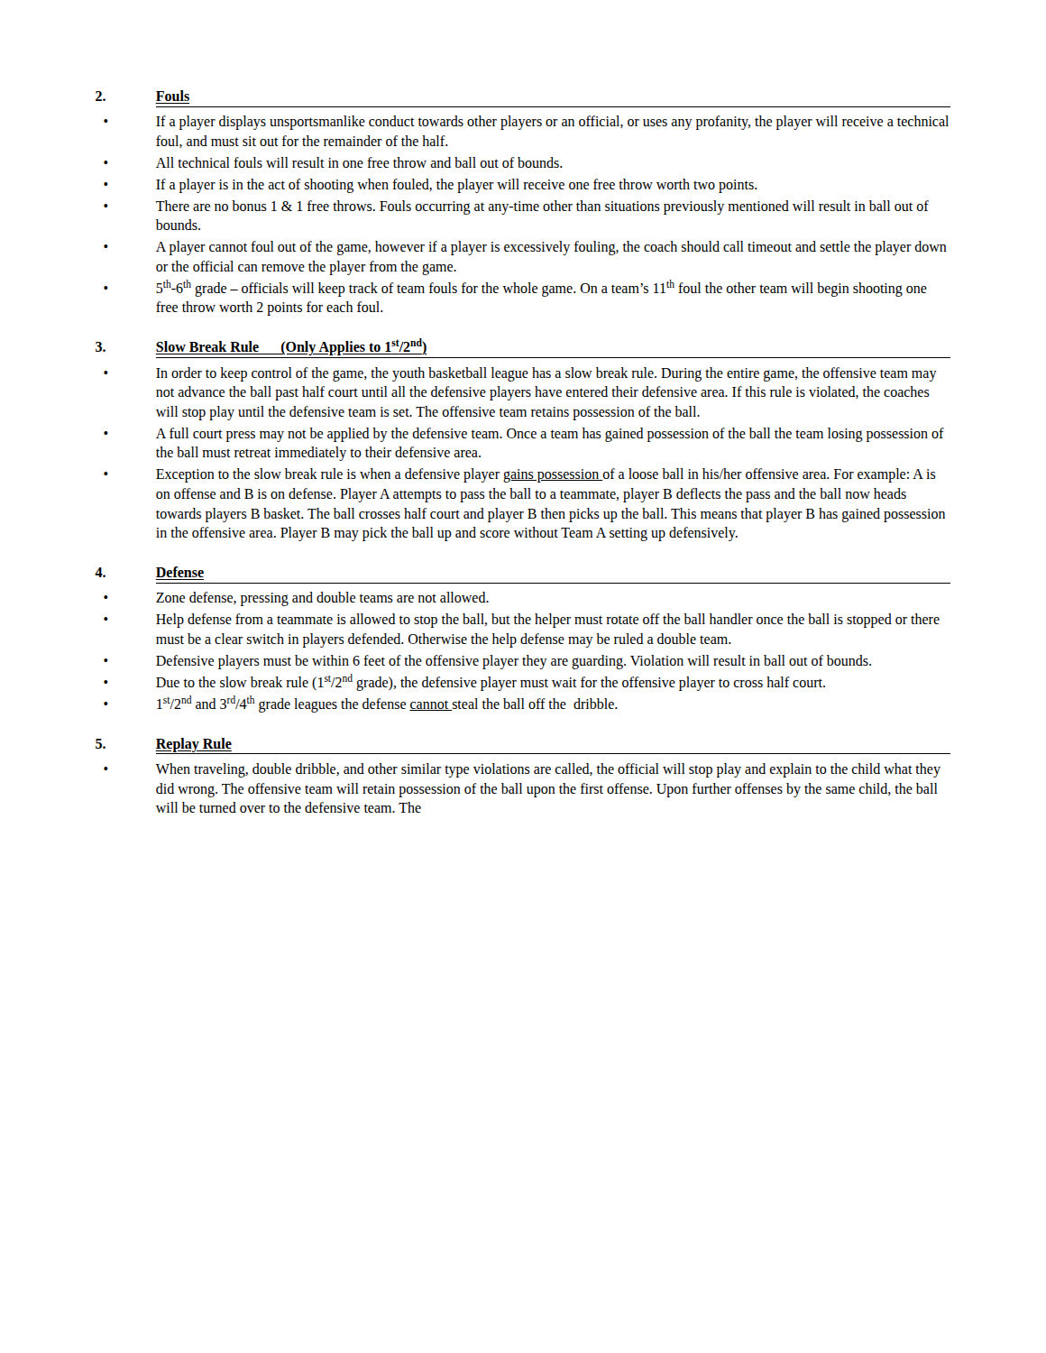2. Fouls
•If a player displays unsportsmanlike conduct towards other players or an official, or uses any profanity, the player will receive a technical foul, and must sit out for the remainder of the half.
•All technical fouls will result in one free throw and ball out of bounds.
•If a player is in the act of shooting when fouled, the player will receive one free throw worth two points.
•There are no bonus 1 & 1 free throws. Fouls occurring at any-time other than situations previously mentioned will result in ball out of bounds.
•A player cannot foul out of the game, however if a player is excessively fouling, the coach should call timeout and settle the player down or the official can remove the player from the game.
•5th-6th grade – officials will keep track of team fouls for the whole game. On a team’s 11th foul the other team will begin shooting one free throw worth 2 points for each foul.
3. Slow Break Rule (Only Applies to 1st/2nd)
•In order to keep control of the game, the youth basketball league has a slow break rule. During the entire game, the offensive team may not advance the ball past half court until all the defensive players have entered their defensive area. If this rule is violated, the coaches will stop play until the defensive team is set. The offensive team retains possession of the ball.
•A full court press may not be applied by the defensive team. Once a team has gained possession of the ball the team losing possession of the ball must retreat immediately to their defensive area.
•Exception to the slow break rule is when a defensive player gains possession of a loose ball in his/her offensive area. For example: A is on offense and B is on defense. Player A attempts to pass the ball to a teammate, player B deflects the pass and the ball now heads towards players B basket. The ball crosses half court and player B then picks up the ball. This means that player B has gained possession in the offensive area. Player B may pick the ball up and score without Team A setting up defensively.
4. Defense
•Zone defense, pressing and double teams are not allowed.
•Help defense from a teammate is allowed to stop the ball, but the helper must rotate off the ball handler once the ball is stopped or there must be a clear switch in players defended. Otherwise the help defense may be ruled a double team.
•Defensive players must be within 6 feet of the offensive player they are guarding. Violation will result in ball out of bounds.
•Due to the slow break rule (1st/2nd grade), the defensive player must wait for the offensive player to cross half court.
•1st/2nd and 3rd/4th grade leagues the defense cannot steal the ball off the dribble.
5. Replay Rule
•When traveling, double dribble, and other similar type violations are called, the official will stop play and explain to the child what they did wrong. The offensive team will retain possession of the ball upon the first offense. Upon further offenses by the same child, the ball will be turned over to the defensive team. The